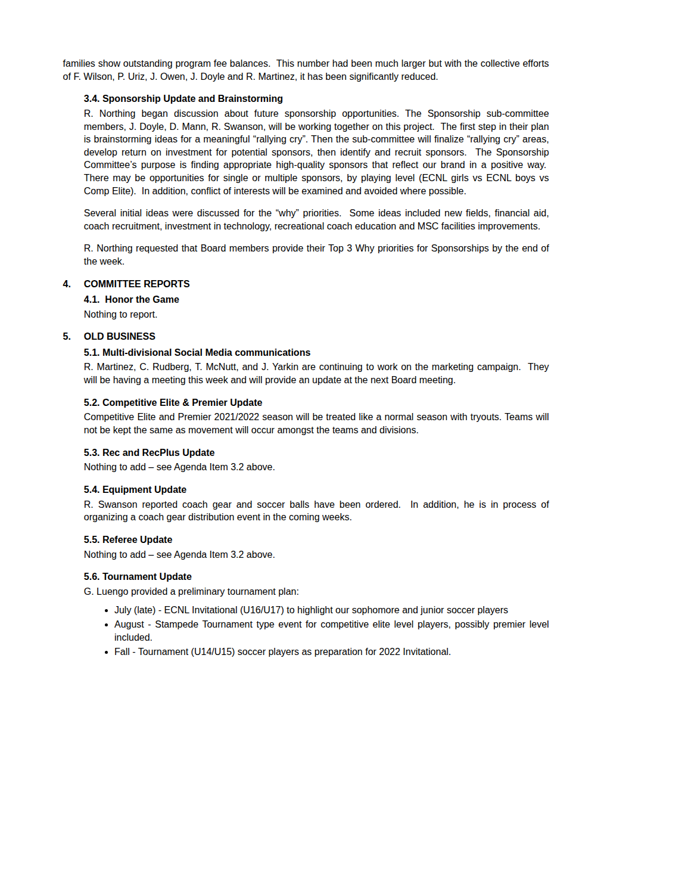families show outstanding program fee balances. This number had been much larger but with the collective efforts of F. Wilson, P. Uriz, J. Owen, J. Doyle and R. Martinez, it has been significantly reduced.
3.4. Sponsorship Update and Brainstorming
R. Northing began discussion about future sponsorship opportunities. The Sponsorship sub-committee members, J. Doyle, D. Mann, R. Swanson, will be working together on this project. The first step in their plan is brainstorming ideas for a meaningful “rallying cry”. Then the sub-committee will finalize “rallying cry” areas, develop return on investment for potential sponsors, then identify and recruit sponsors. The Sponsorship Committee’s purpose is finding appropriate high-quality sponsors that reflect our brand in a positive way. There may be opportunities for single or multiple sponsors, by playing level (ECNL girls vs ECNL boys vs Comp Elite). In addition, conflict of interests will be examined and avoided where possible.
Several initial ideas were discussed for the “why” priorities. Some ideas included new fields, financial aid, coach recruitment, investment in technology, recreational coach education and MSC facilities improvements.
R. Northing requested that Board members provide their Top 3 Why priorities for Sponsorships by the end of the week.
4. COMMITTEE REPORTS
4.1. Honor the Game
Nothing to report.
5. OLD BUSINESS
5.1. Multi-divisional Social Media communications
R. Martinez, C. Rudberg, T. McNutt, and J. Yarkin are continuing to work on the marketing campaign. They will be having a meeting this week and will provide an update at the next Board meeting.
5.2. Competitive Elite & Premier Update
Competitive Elite and Premier 2021/2022 season will be treated like a normal season with tryouts. Teams will not be kept the same as movement will occur amongst the teams and divisions.
5.3. Rec and RecPlus Update
Nothing to add – see Agenda Item 3.2 above.
5.4. Equipment Update
R. Swanson reported coach gear and soccer balls have been ordered. In addition, he is in process of organizing a coach gear distribution event in the coming weeks.
5.5. Referee Update
Nothing to add – see Agenda Item 3.2 above.
5.6. Tournament Update
G. Luengo provided a preliminary tournament plan:
July (late) - ECNL Invitational (U16/U17) to highlight our sophomore and junior soccer players
August - Stampede Tournament type event for competitive elite level players, possibly premier level included.
Fall - Tournament (U14/U15) soccer players as preparation for 2022 Invitational.